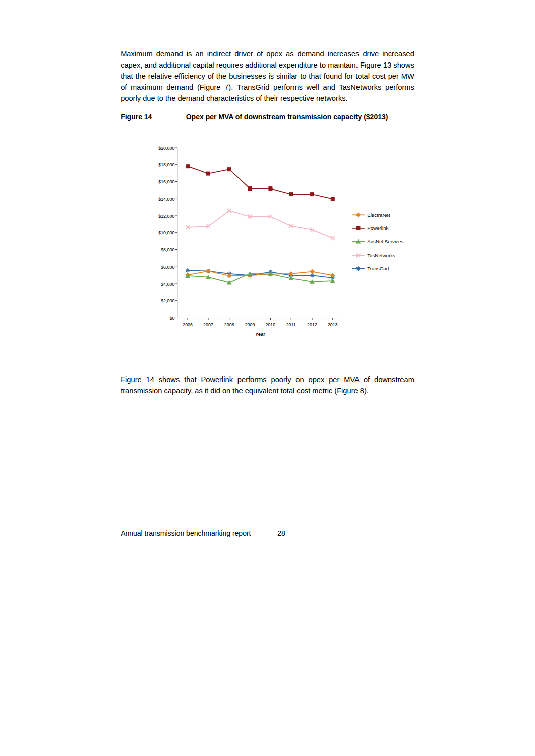Maximum demand is an indirect driver of opex as demand increases drive increased capex, and additional capital requires additional expenditure to maintain. Figure 13 shows that the relative efficiency of the businesses is similar to that found for total cost per MW of maximum demand (Figure 7). TransGrid performs well and TasNetworks performs poorly due to the demand characteristics of their respective networks.
Figure 14 Opex per MVA of downstream transmission capacity ($2013)
$0 $2,000 $4,000 $6,000 $8,000 $10,000 $12,000 $14,000 $16,000 $18,000 $20,000 2006 2007 2008 2009 2010 2011 2012 2013 Year ElectraNet Powerlink AusNet Services TasNetworks TransGrid
Figure 14 shows that Powerlink performs poorly on opex per MVA of downstream transmission capacity, as it did on the equivalent total cost metric (Figure 8).
Annual transmission benchmarking report28